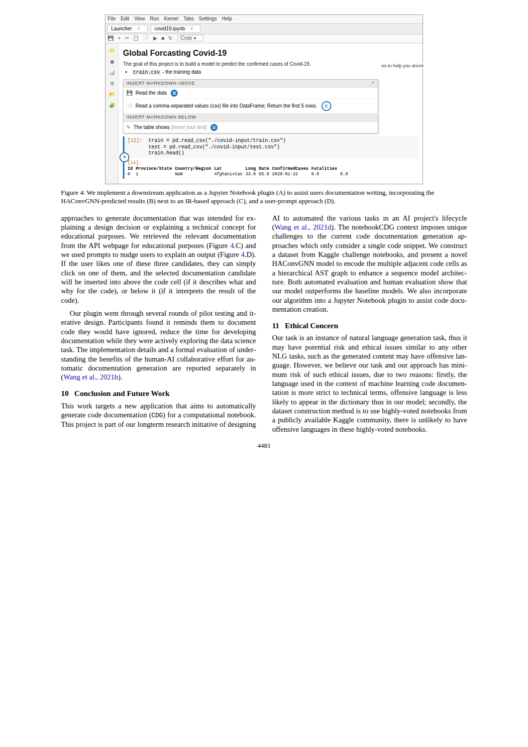File Edit View Run Kernel Tabs Settings Help
Launcher × covid19.ipynb ×
💾 + ✂ 📋 📄 ▶ ■ ↻ Code ▾
📁
◉
📊
⚙
📂
🧩
Global Forcasting Covid-19
The goal of this project is to build a model to predict the confirmed cases of Covid-19.
train.csv - the training data
es to help you annot
INSERT MARKDOWN ABOVE ×
💾Read the data B
📄Read a comma-separated values (csv) file into DataFrame; Return the first 5 rows. C
INSERT MARKDOWN BELOW
✎The table shows [insert your text] D
[12]: train = pd.read_csv("./covid-input/train.csv")
[12]: test = pd.read_csv("./covid-input/test.csv")
[12]: train.head() A
[12]:
| Id | Province/State | Country/Region | Lat | Long | Date | ConfirmedCases | Fatalities |
| --- | --- | --- | --- | --- | --- | --- | --- |
| 0 | 1 | NaN | Afghanistan | 33.0 | 65.0 | 2020-01-22 | 0.0 | 0.0 |
Figure 4: We implement a downstream application as a Jupyter Notebook plugin (A) to assist users documentation writing, incorporating the HAConvGNN-predicted results (B) next to an IR-based approach (C), and a user-prompt approach (D).
approaches to generate documentation that was intended for explaining a design decision or explaining a technical concept for educational purposes. We retrieved the relevant documentation from the API webpage for educational purposes (Figure 4.C) and we used prompts to nudge users to explain an output (Figure 4.D). If the user likes one of these three candidates, they can simply click on one of them, and the selected documentation candidate will be inserted into above the code cell (if it describes what and why for the code), or below it (if it interprets the result of the code).
Our plugin went through several rounds of pilot testing and iterative design. Participants found it reminds them to document code they would have ignored, reduce the time for developing documentation while they were actively exploring the data science task. The implementation details and a formal evaluation of understanding the benefits of the human-AI collaborative effort for automatic documentation generation are reported separately in (Wang et al., 2021b).
10 Conclusion and Future Work
This work targets a new application that aims to automatically generate code documentation (CDG) for a computational notebook. This project is part of our longterm research initiative of designing AI to automated the various tasks in an AI project's lifecycle (Wang et al., 2021d). The notebookCDG context imposes unique challenges to the current code documentation generation approaches which only consider a single code snippet. We construct a dataset from Kaggle challenge notebooks, and present a novel HAConvGNN model to encode the multiple adjacent code cells as a hierarchical AST graph to enhance a sequence model architecture. Both automated evaluation and human evaluation show that our model outperforms the baseline models. We also incorporate our algorithm into a Jupyter Notebook plugin to assist code documentation creation.
11 Ethical Concern
Our task is an instance of natural language generation task, thus it may have potential risk and ethical issues similar to any other NLG tasks, such as the generated content may have offensive language. However, we believe our task and our approach has minimum risk of such ethical issues, due to two reasons: firstly, the language used in the context of machine learning code documentation is more strict to technical terms, offensive language is less likely to appear in the dictionary thus in our model; secondly, the dataset construction method is to use highly-voted notebooks from a publicly available Kaggle community, there is unlikely to have offensive languages in these highly-voted notebooks.
4481